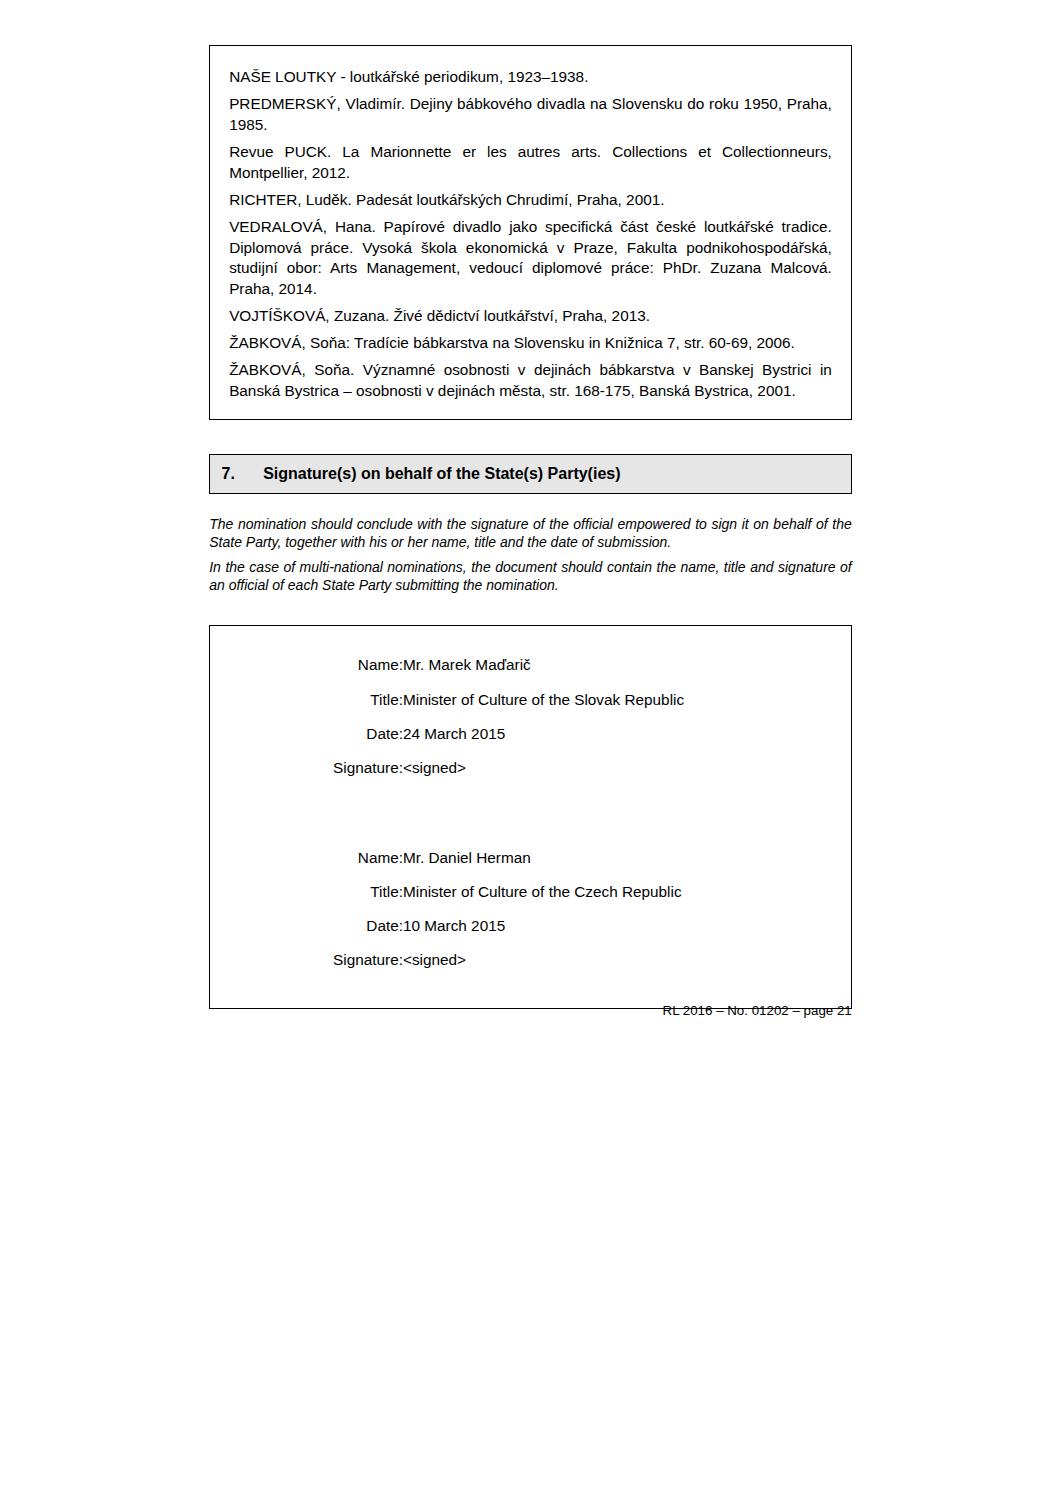NAŠE LOUTKY - loutkářské periodikum, 1923–1938.
PREDMERSKÝ, Vladimír. Dejiny bábkového divadla na Slovensku do roku 1950, Praha, 1985.
Revue PUCK. La Marionnette er les autres arts. Collections et Collectionneurs, Montpellier, 2012.
RICHTER, Luděk. Padesát loutkářských Chrudimí, Praha, 2001.
VEDRALOVÁ, Hana. Papírové divadlo jako specifická část české loutkářské tradice. Diplomová práce. Vysoká škola ekonomická v Praze, Fakulta podnikohospodářská, studijní obor: Arts Management, vedoucí diplomové práce: PhDr. Zuzana Malcová. Praha, 2014.
VOJTÍŠKOVÁ, Zuzana. Živé dědictví loutkářství, Praha, 2013.
ŽABKOVÁ, Soňa: Tradície bábkarstva na Slovensku in Knižnica 7, str. 60-69, 2006.
ŽABKOVÁ, Soňa. Významné osobnosti v dejinách bábkarstva v Banskej Bystrici in Banská Bystrica – osobnosti v dejinách města, str. 168-175, Banská Bystrica, 2001.
7. Signature(s) on behalf of the State(s) Party(ies)
The nomination should conclude with the signature of the official empowered to sign it on behalf of the State Party, together with his or her name, title and the date of submission.
In the case of multi-national nominations, the document should contain the name, title and signature of an official of each State Party submitting the nomination.
| Name: | Mr. Marek Maďarič |
| Title: | Minister of Culture of the Slovak Republic |
| Date: | 24 March 2015 |
| Signature: | <signed> |
| Name: | Mr. Daniel Herman |
| Title: | Minister of Culture of the Czech Republic |
| Date: | 10 March 2015 |
| Signature: | <signed> |
RL 2016 – No. 01202 – page 21